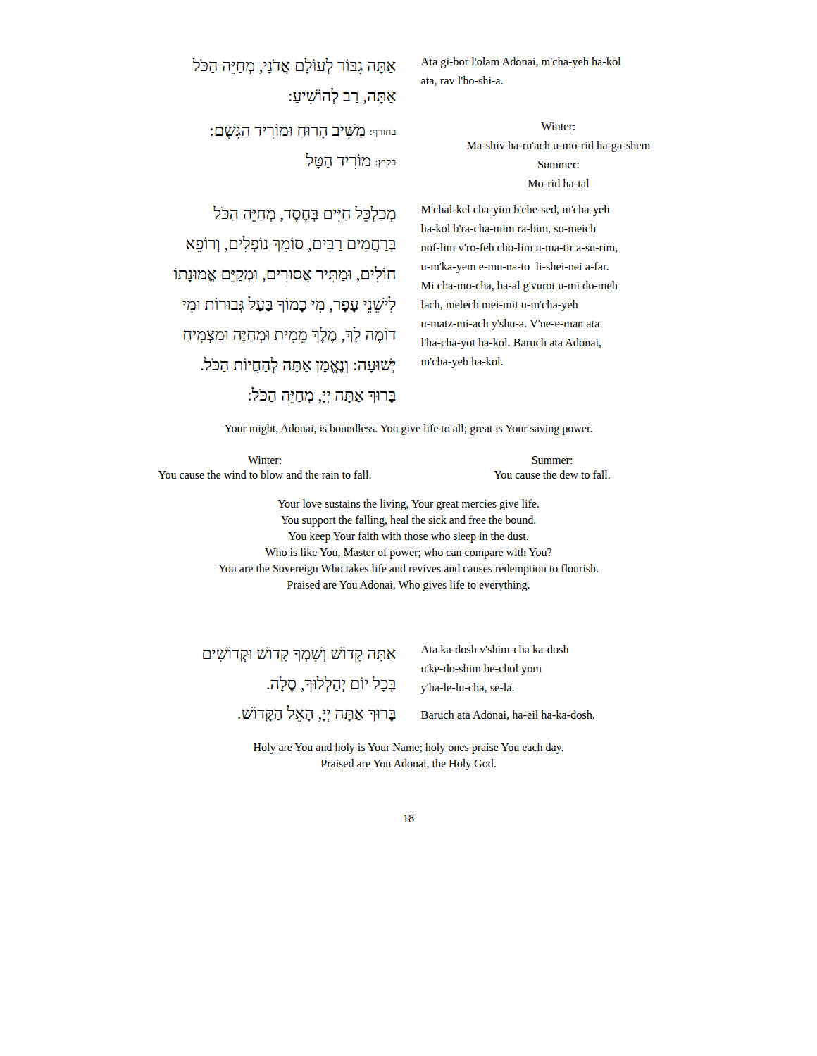אַתָּה גִבּוֹר לְעוֹלָם אֲדֹנָי, מְחַיֵּה הַכֹּל
אַתָּה, רַב לְהוֹשִׁיעַ:
Ata gi-bor l'olam Adonai, m'cha-yeh ha-kol
ata, rav l'ho-shi-a.
בחורף: מַשִּׁיב הָרוּחַ וּמוֹרִיד הַגָּשֶׁם:
בקיץ: מוֹרִיד הַטָּל
Winter:
Ma-shiv ha-ru'ach u-mo-rid ha-ga-shem
Summer:
Mo-rid ha-tal
מְכַלְכֵּל חַיִּים בְּחֶסֶד, מְחַיֵּה הַכֹּל
בְּרַחֲמִים רַבִּים, סוֹמֵךְ נוֹפְלִים, וְרוֹפֵא
חוֹלִים, וּמַתִּיר אֲסוּרִים, וּמְקַיֵּם אֱמוּנָתוֹ
לִישֵׁנֵי עָפָר, מִי כָמוֹךָ בַּעַל גְּבוּרוֹת וּמִי
דוֹמֶה לָךְ, מֶלֶךְ מֵמִית וּמְחַיֶּה וּמַצְמִיחַ
יְשׁוּעָה: וְנֶאֱמָן אַתָּה לְהַחֲיוֹת הַכֹּל.
בָּרוּךְ אַתָּה יְיָ, מְחַיֵּה הַכֹּל:
M'chal-kel cha-yim b'che-sed, m'cha-yeh
ha-kol b'ra-cha-mim ra-bim, so-meich
nof-lim v'ro-feh cho-lim u-ma-tir a-su-rim,
u-m'ka-yem e-mu-na-to li-shei-nei a-far.
Mi cha-mo-cha, ba-al g'vurot u-mi do-meh
lach, melech mei-mit u-m'cha-yeh
u-matz-mi-ach y'shu-a. V'ne-e-man ata
l'ha-cha-yot ha-kol. Baruch ata Adonai,
m'cha-yeh ha-kol.
Your might, Adonai, is boundless. You give life to all; great is Your saving power.
Winter:
You cause the wind to blow and the rain to fall.
Summer:
You cause the dew to fall.
Your love sustains the living, Your great mercies give life.
You support the falling, heal the sick and free the bound.
You keep Your faith with those who sleep in the dust.
Who is like You, Master of power; who can compare with You?
You are the Sovereign Who takes life and revives and causes redemption to flourish.
Praised are You Adonai, Who gives life to everything.
אַתָּה קָדוֹשׁ וְשִׁמְךָ קָדוֹשׁ וּקְדוֹשִׁים
בְּכָל יוֹם יְהַלְלוּךָ, סֶלָה.
בָּרוּךְ אַתָּה יְיָ, הָאֵל הַקָּדוֹשׁ.
Ata ka-dosh v'shim-cha ka-dosh
u'ke-do-shim be-chol yom
y'ha-le-lu-cha, se-la.
Baruch ata Adonai, ha-eil ha-ka-dosh.
Holy are You and holy is Your Name; holy ones praise You each day.
Praised are You Adonai, the Holy God.
18